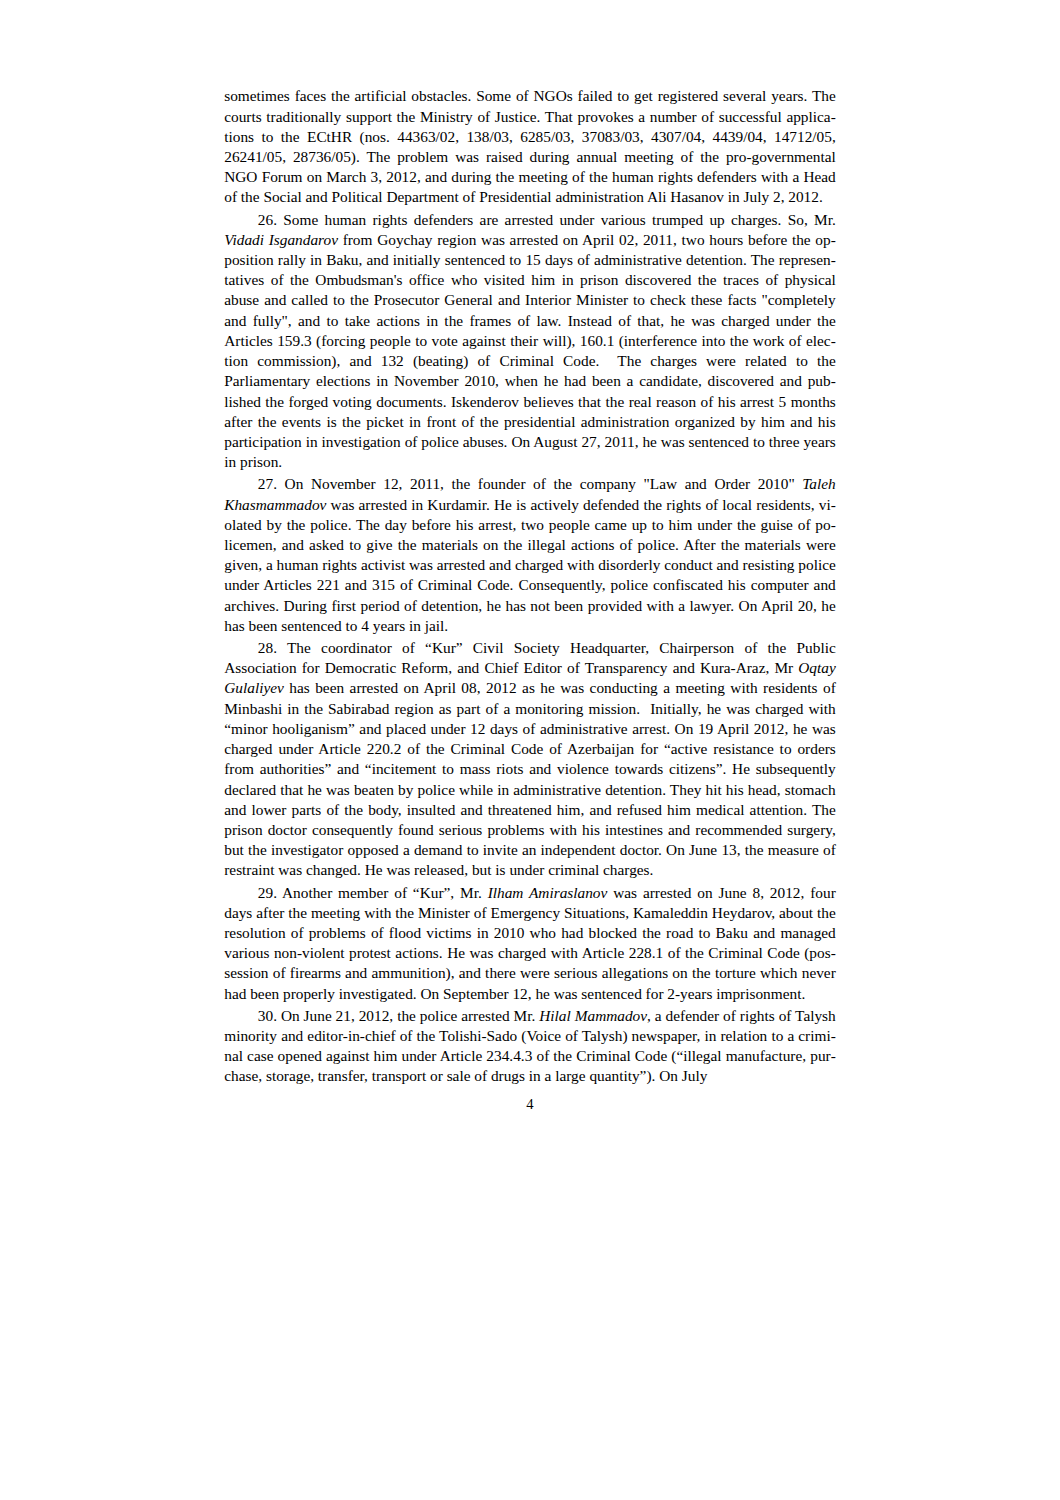sometimes faces the artificial obstacles. Some of NGOs failed to get registered several years. The courts traditionally support the Ministry of Justice. That provokes a number of successful applications to the ECtHR (nos. 44363/02, 138/03, 6285/03, 37083/03, 4307/04, 4439/04, 14712/05, 26241/05, 28736/05). The problem was raised during annual meeting of the pro-governmental NGO Forum on March 3, 2012, and during the meeting of the human rights defenders with a Head of the Social and Political Department of Presidential administration Ali Hasanov in July 2, 2012.
26. Some human rights defenders are arrested under various trumped up charges. So, Mr. Vidadi Isgandarov from Goychay region was arrested on April 02, 2011, two hours before the opposition rally in Baku, and initially sentenced to 15 days of administrative detention. The representatives of the Ombudsman's office who visited him in prison discovered the traces of physical abuse and called to the Prosecutor General and Interior Minister to check these facts "completely and fully", and to take actions in the frames of law. Instead of that, he was charged under the Articles 159.3 (forcing people to vote against their will), 160.1 (interference into the work of election commission), and 132 (beating) of Criminal Code. The charges were related to the Parliamentary elections in November 2010, when he had been a candidate, discovered and published the forged voting documents. Iskenderov believes that the real reason of his arrest 5 months after the events is the picket in front of the presidential administration organized by him and his participation in investigation of police abuses. On August 27, 2011, he was sentenced to three years in prison.
27. On November 12, 2011, the founder of the company "Law and Order 2010" Taleh Khasmammadov was arrested in Kurdamir. He is actively defended the rights of local residents, violated by the police. The day before his arrest, two people came up to him under the guise of policemen, and asked to give the materials on the illegal actions of police. After the materials were given, a human rights activist was arrested and charged with disorderly conduct and resisting police under Articles 221 and 315 of Criminal Code. Consequently, police confiscated his computer and archives. During first period of detention, he has not been provided with a lawyer. On April 20, he has been sentenced to 4 years in jail.
28. The coordinator of “Kur” Civil Society Headquarter, Chairperson of the Public Association for Democratic Reform, and Chief Editor of Transparency and Kura-Araz, Mr Oqtay Gulaliyev has been arrested on April 08, 2012 as he was conducting a meeting with residents of Minbashi in the Sabirabad region as part of a monitoring mission. Initially, he was charged with “minor hooliganism” and placed under 12 days of administrative arrest. On 19 April 2012, he was charged under Article 220.2 of the Criminal Code of Azerbaijan for “active resistance to orders from authorities” and “incitement to mass riots and violence towards citizens”. He subsequently declared that he was beaten by police while in administrative detention. They hit his head, stomach and lower parts of the body, insulted and threatened him, and refused him medical attention. The prison doctor consequently found serious problems with his intestines and recommended surgery, but the investigator opposed a demand to invite an independent doctor. On June 13, the measure of restraint was changed. He was released, but is under criminal charges.
29. Another member of “Kur”, Mr. Ilham Amiraslanov was arrested on June 8, 2012, four days after the meeting with the Minister of Emergency Situations, Kamaleddin Heydarov, about the resolution of problems of flood victims in 2010 who had blocked the road to Baku and managed various non-violent protest actions. He was charged with Article 228.1 of the Criminal Code (possession of firearms and ammunition), and there were serious allegations on the torture which never had been properly investigated. On September 12, he was sentenced for 2-years imprisonment.
30. On June 21, 2012, the police arrested Mr. Hilal Mammadov, a defender of rights of Talysh minority and editor-in-chief of the Tolishi-Sado (Voice of Talysh) newspaper, in relation to a criminal case opened against him under Article 234.4.3 of the Criminal Code (“illegal manufacture, purchase, storage, transfer, transport or sale of drugs in a large quantity”). On July
4